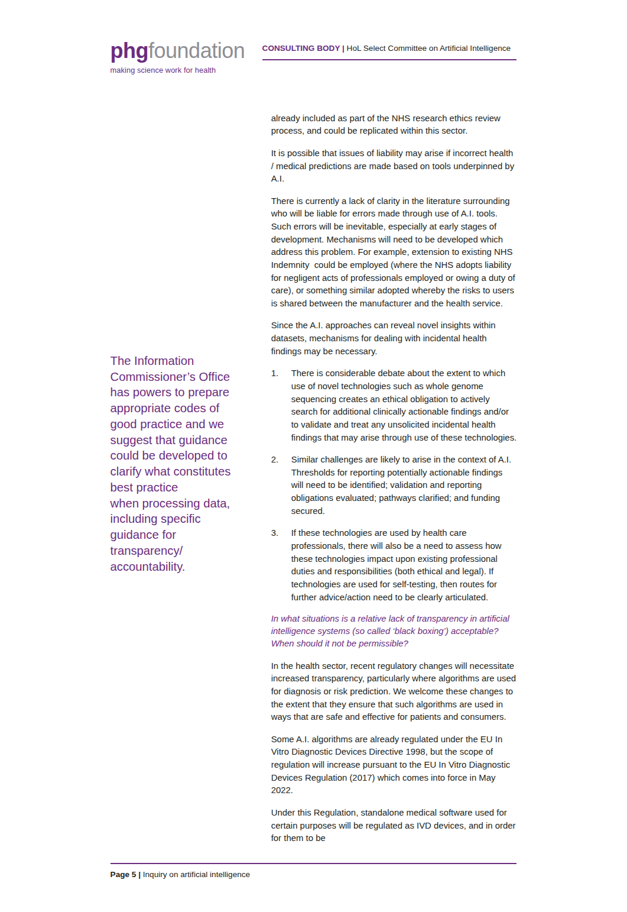phg foundation
making science work for health
CONSULTING BODY | HoL Select Committee on Artificial Intelligence
The Information Commissioner’s Office has powers to prepare appropriate codes of good practice and we suggest that guidance could be developed to clarify what constitutes best practice
when processing data, including specific guidance for transparency/ accountability.
already included as part of the NHS research ethics review process, and could be replicated within this sector.
It is possible that issues of liability may arise if incorrect health / medical predictions are made based on tools underpinned by A.I.
There is currently a lack of clarity in the literature surrounding who will be liable for errors made through use of A.I. tools. Such errors will be inevitable, especially at early stages of development. Mechanisms will need to be developed which address this problem. For example, extension to existing NHS Indemnity could be employed (where the NHS adopts liability for negligent acts of professionals employed or owing a duty of care), or something similar adopted whereby the risks to users is shared between the manufacturer and the health service.
Since the A.I. approaches can reveal novel insights within datasets, mechanisms for dealing with incidental health findings may be necessary.
There is considerable debate about the extent to which use of novel technologies such as whole genome sequencing creates an ethical obligation to actively search for additional clinically actionable findings and/or to validate and treat any unsolicited incidental health findings that may arise through use of these technologies.
Similar challenges are likely to arise in the context of A.I. Thresholds for reporting potentially actionable findings will need to be identified; validation and reporting obligations evaluated; pathways clarified; and funding secured.
If these technologies are used by health care professionals, there will also be a need to assess how these technologies impact upon existing professional duties and responsibilities (both ethical and legal). If technologies are used for self-testing, then routes for further advice/action need to be clearly articulated.
In what situations is a relative lack of transparency in artificial intelligence systems (so called ‘black boxing’) acceptable? When should it not be permissible?
In the health sector, recent regulatory changes will necessitate increased transparency, particularly where algorithms are used for diagnosis or risk prediction. We welcome these changes to the extent that they ensure that such algorithms are used in ways that are safe and effective for patients and consumers.
Some A.I. algorithms are already regulated under the EU In Vitro Diagnostic Devices Directive 1998, but the scope of regulation will increase pursuant to the EU In Vitro Diagnostic Devices Regulation (2017) which comes into force in May 2022.
Under this Regulation, standalone medical software used for certain purposes will be regulated as IVD devices, and in order for them to be
Page 5 | Inquiry on artificial intelligence